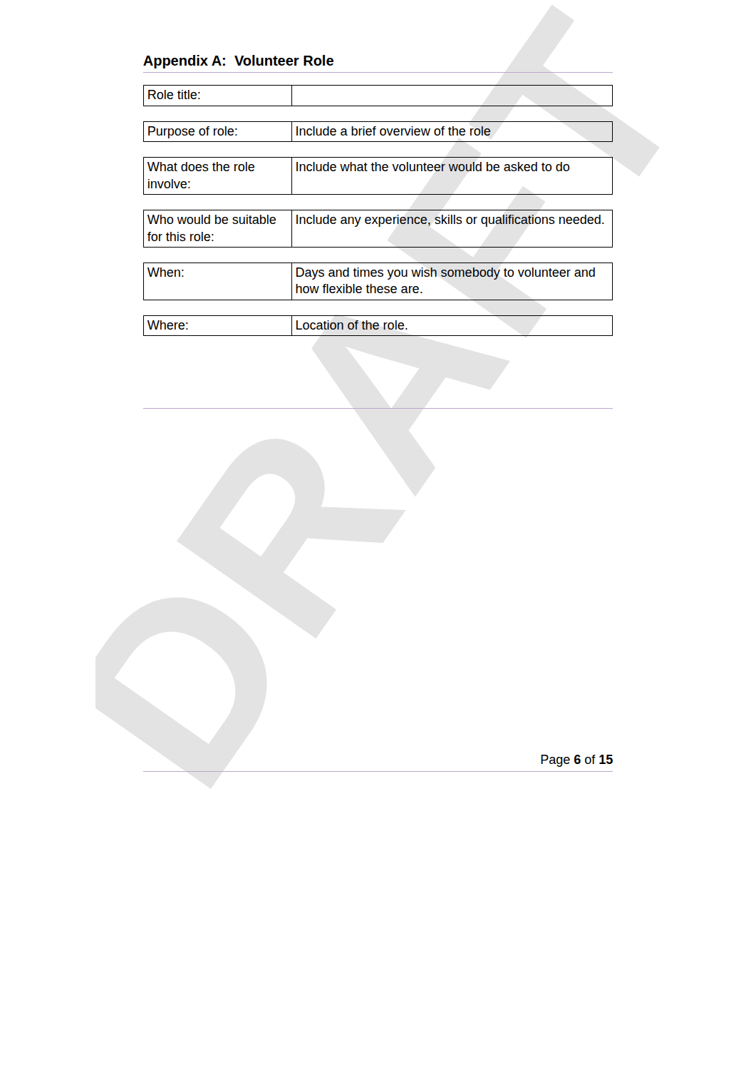DRAFT
Appendix A: Volunteer Role
| Role title: | |
| Purpose of role: | Include a brief overview of the role |
| What does the role involve: | Include what the volunteer would be asked to do |
| Who would be suitable for this role: | Include any experience, skills or qualifications needed. |
| When: | Days and times you wish somebody to volunteer and how flexible these are. |
| Where: | Location of the role. |
Page 6 of 15